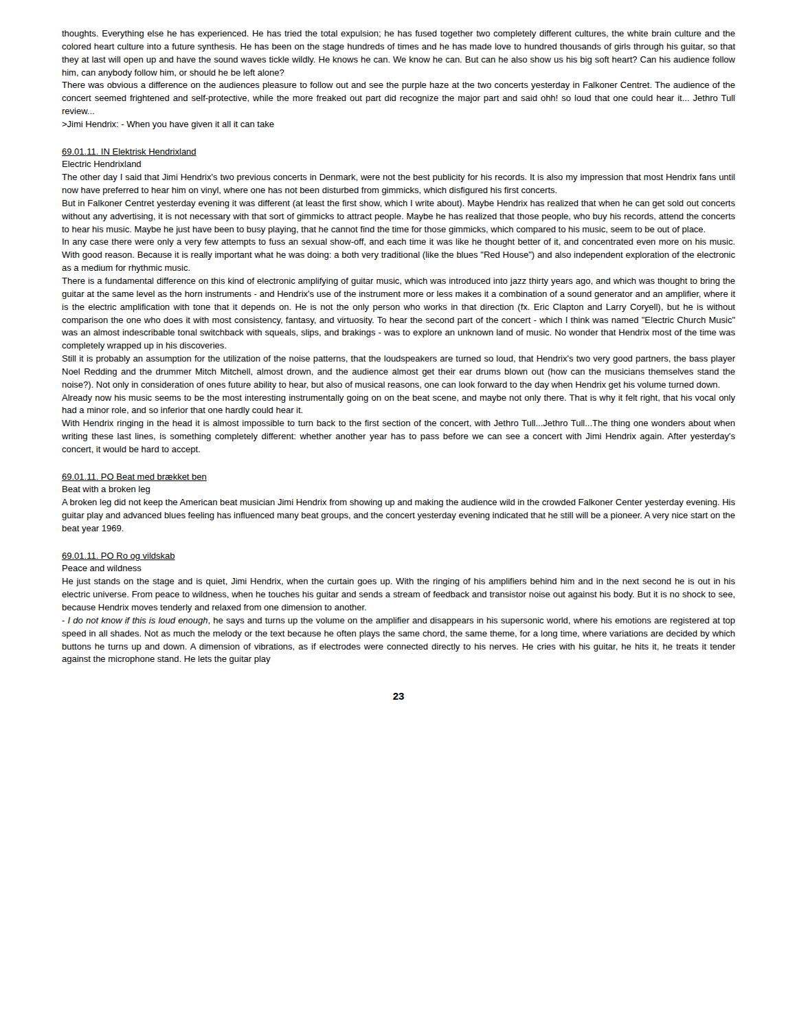thoughts. Everything else he has experienced. He has tried the total expulsion; he has fused together two completely different cultures, the white brain culture and the colored heart culture into a future synthesis. He has been on the stage hundreds of times and he has made love to hundred thousands of girls through his guitar, so that they at last will open up and have the sound waves tickle wildly. He knows he can. We know he can. But can he also show us his big soft heart? Can his audience follow him, can anybody follow him, or should he be left alone?
There was obvious a difference on the audiences pleasure to follow out and see the purple haze at the two concerts yesterday in Falkoner Centret. The audience of the concert seemed frightened and self-protective, while the more freaked out part did recognize the major part and said ohh! so loud that one could hear it... Jethro Tull review...
>Jimi Hendrix: - When you have given it all it can take
69.01.11. IN Elektrisk Hendrixland
Electric Hendrixland
The other day I said that Jimi Hendrix's two previous concerts in Denmark, were not the best publicity for his records. It is also my impression that most Hendrix fans until now have preferred to hear him on vinyl, where one has not been disturbed from gimmicks, which disfigured his first concerts.
But in Falkoner Centret yesterday evening it was different (at least the first show, which I write about). Maybe Hendrix has realized that when he can get sold out concerts without any advertising, it is not necessary with that sort of gimmicks to attract people. Maybe he has realized that those people, who buy his records, attend the concerts to hear his music. Maybe he just have been to busy playing, that he cannot find the time for those gimmicks, which compared to his music, seem to be out of place.
In any case there were only a very few attempts to fuss an sexual show-off, and each time it was like he thought better of it, and concentrated even more on his music. With good reason. Because it is really important what he was doing: a both very traditional (like the blues "Red House") and also independent exploration of the electronic as a medium for rhythmic music.
There is a fundamental difference on this kind of electronic amplifying of guitar music, which was introduced into jazz thirty years ago, and which was thought to bring the guitar at the same level as the horn instruments - and Hendrix's use of the instrument more or less makes it a combination of a sound generator and an amplifier, where it is the electric amplification with tone that it depends on. He is not the only person who works in that direction (fx. Eric Clapton and Larry Coryell), but he is without comparison the one who does it with most consistency, fantasy, and virtuosity. To hear the second part of the concert - which I think was named "Electric Church Music" was an almost indescribable tonal switchback with squeals, slips, and brakings - was to explore an unknown land of music. No wonder that Hendrix most of the time was completely wrapped up in his discoveries.
Still it is probably an assumption for the utilization of the noise patterns, that the loudspeakers are turned so loud, that Hendrix's two very good partners, the bass player Noel Redding and the drummer Mitch Mitchell, almost drown, and the audience almost get their ear drums blown out (how can the musicians themselves stand the noise?). Not only in consideration of ones future ability to hear, but also of musical reasons, one can look forward to the day when Hendrix get his volume turned down.
Already now his music seems to be the most interesting instrumentally going on on the beat scene, and maybe not only there. That is why it felt right, that his vocal only had a minor role, and so inferior that one hardly could hear it.
With Hendrix ringing in the head it is almost impossible to turn back to the first section of the concert, with Jethro Tull...Jethro Tull...The thing one wonders about when writing these last lines, is something completely different: whether another year has to pass before we can see a concert with Jimi Hendrix again. After yesterday's concert, it would be hard to accept.
69.01.11. PO Beat med brækket ben
Beat with a broken leg
A broken leg did not keep the American beat musician Jimi Hendrix from showing up and making the audience wild in the crowded Falkoner Center yesterday evening. His guitar play and advanced blues feeling has influenced many beat groups, and the concert yesterday evening indicated that he still will be a pioneer. A very nice start on the beat year 1969.
69.01.11. PO Ro og vildskab
Peace and wildness
He just stands on the stage and is quiet, Jimi Hendrix, when the curtain goes up. With the ringing of his amplifiers behind him and in the next second he is out in his electric universe. From peace to wildness, when he touches his guitar and sends a stream of feedback and transistor noise out against his body. But it is no shock to see, because Hendrix moves tenderly and relaxed from one dimension to another.
- I do not know if this is loud enough, he says and turns up the volume on the amplifier and disappears in his supersonic world, where his emotions are registered at top speed in all shades. Not as much the melody or the text because he often plays the same chord, the same theme, for a long time, where variations are decided by which buttons he turns up and down. A dimension of vibrations, as if electrodes were connected directly to his nerves. He cries with his guitar, he hits it, he treats it tender against the microphone stand. He lets the guitar play
23